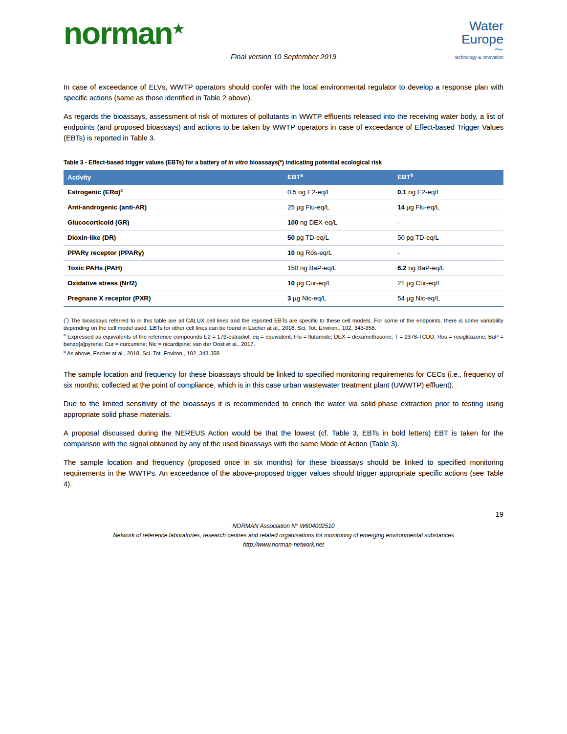norman★
Water
Europe
~
Technology & Innovation
Final version 10 September 2019
In case of exceedance of ELVs, WWTP operators should confer with the local environmental regulator to develop a response plan with specific actions (same as those identified in Table 2 above).
As regards the bioassays, assessment of risk of mixtures of pollutants in WWTP effluents released into the receiving water body, a list of endpoints (and proposed bioassays) and actions to be taken by WWTP operators in case of exceedance of Effect-based Trigger Values (EBTs) is reported in Table 3.
Table 3 - Effect-based trigger values (EBTs) for a battery of in vitro bioassays(*) indicating potential ecological risk
| Activity | EBT a | EBT b |
| --- | --- | --- |
| Estrogenic (ERα) c | 0.5 ng E2-eq/L | 0.1 ng E2-eq/L |
| Anti-androgenic (anti-AR) | 25 µg Flu-eq/L | 14 µg Flu-eq/L |
| Glucocorticoid (GR) | 100 ng DEX-eq/L | - |
| Dioxin-like (DR) | 50 pg TD-eq/L | 50 pg TD-eq/L |
| PPARγ receptor (PPARγ) | 10 ng Ros-eq/L | - |
| Toxic PAHs (PAH) | 150 ng BaP-eq/L | 6.2 ng BaP-eq/L |
| Oxidative stress (Nrf2) | 10 µg Cur-eq/L | 21 µg Cur-eq/L |
| Pregnane X receptor (PXR) | 3 µg Nic-eq/L | 54 µg Nic-eq/L |
(*) The bioassays referred to in this table are all CALUX cell lines and the reported EBTs are specific to these cell models. For some of the endpoints, there is some variability depending on the cell model used. EBTs for other cell lines can be found in Escher at al., 2018, Sci. Tot. Environ., 102, 343-358.
a Expressed as equivalents of the reference compounds E2 = 17β-estradiol; eq = equivalent; Flu = flutamide; DEX = dexamethasone; T = 2378-TCDD; Ros = rosiglitazone; BaP = benzo[a]pyrene; Cur = curcumine; Nic = nicardipine; van der Oost et al., 2017.
b As above, Escher at al., 2018, Sci. Tot. Environ., 102, 343-358.
The sample location and frequency for these bioassays should be linked to specified monitoring requirements for CECs (i.e., frequency of six months; collected at the point of compliance, which is in this case urban wastewater treatment plant (UWWTP) effluent).
Due to the limited sensitivity of the bioassays it is recommended to enrich the water via solid-phase extraction prior to testing using appropriate solid phase materials.
A proposal discussed during the NEREUS Action would be that the lowest (cf. Table 3, EBTs in bold letters) EBT is taken for the comparison with the signal obtained by any of the used bioassays with the same Mode of Action (Table 3).
The sample location and frequency (proposed once in six months) for these bioassays should be linked to specified monitoring requirements in the WWTPs. An exceedance of the above-proposed trigger values should trigger appropriate specific actions (see Table 4).
19
NORMAN Association N° W604002510
Network of reference laboratories, research centres and related organisations for monitoring of emerging environmental substances
http://www.norman-network.net